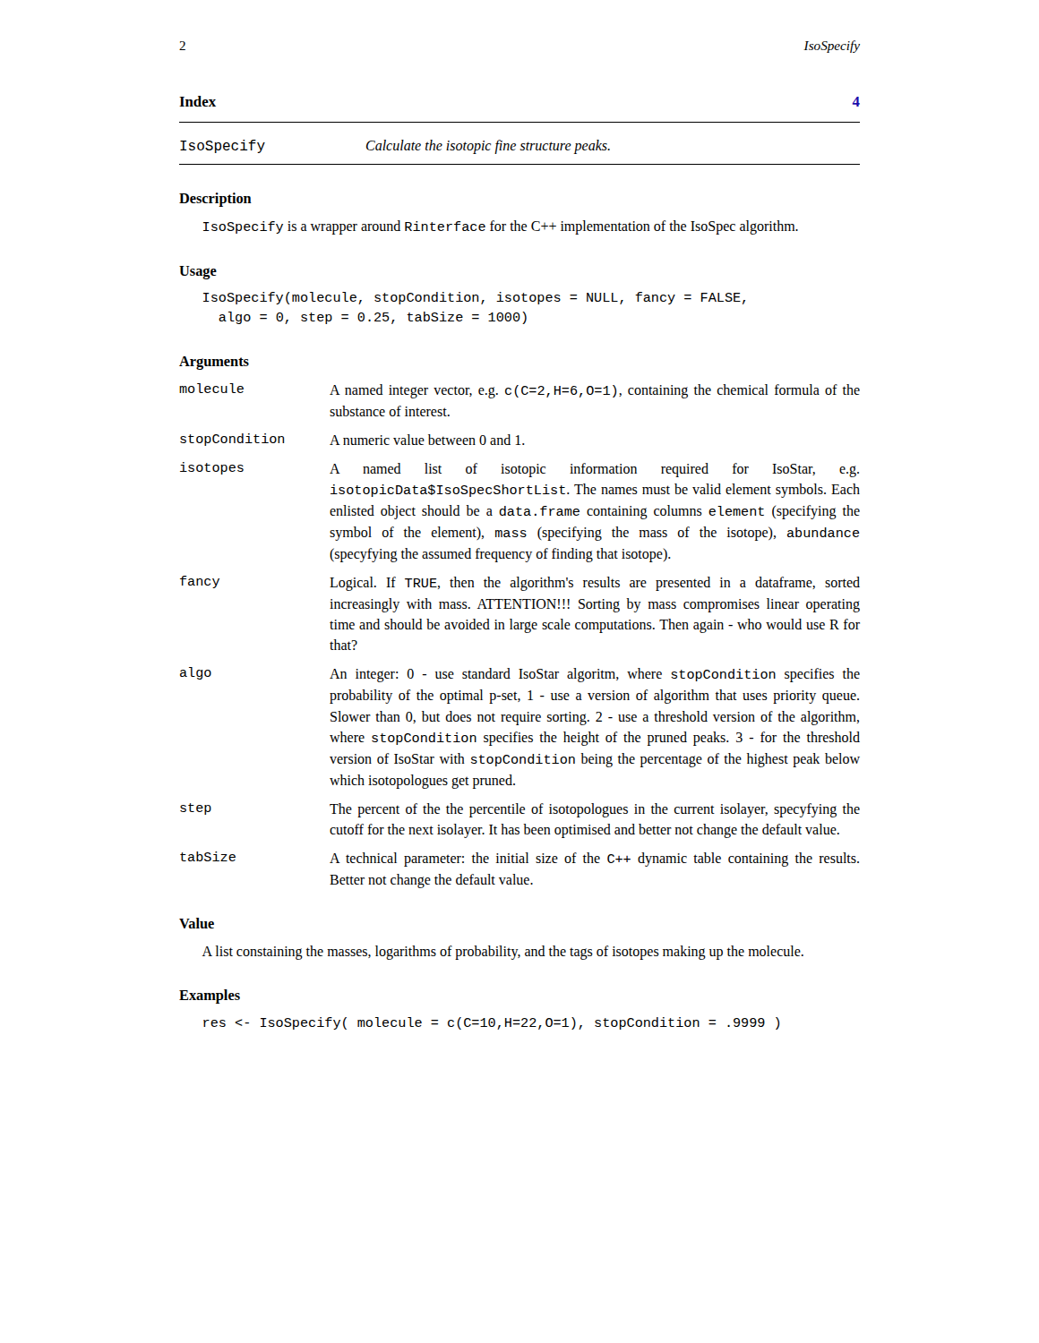2 IsoSpecify
Index 4
IsoSpecify Calculate the isotopic fine structure peaks.
Description
IsoSpecify is a wrapper around Rinterface for the C++ implementation of the IsoSpec algorithm.
Usage
IsoSpecify(molecule, stopCondition, isotopes = NULL, fancy = FALSE,
  algo = 0, step = 0.25, tabSize = 1000)
Arguments
molecule
A named integer vector, e.g. c(C=2,H=6,O=1), containing the chemical formula of the substance of interest.
stopCondition
A numeric value between 0 and 1.
isotopes
A named list of isotopic information required for IsoStar, e.g. isotopicData$IsoSpecShortList. The names must be valid element symbols. Each enlisted object should be a data.frame containing columns element (specifying the symbol of the element), mass (specifying the mass of the isotope), abundance (specyfying the assumed frequency of finding that isotope).
fancy
Logical. If TRUE, then the algorithm's results are presented in a dataframe, sorted increasingly with mass. ATTENTION!!! Sorting by mass compromises linear operating time and should be avoided in large scale computations. Then again - who would use R for that?
algo
An integer: 0 - use standard IsoStar algoritm, where stopCondition specifies the probability of the optimal p-set, 1 - use a version of algorithm that uses priority queue. Slower than 0, but does not require sorting. 2 - use a threshold version of the algorithm, where stopCondition specifies the height of the pruned peaks. 3 - for the threshold version of IsoStar with stopCondition being the percentage of the highest peak below which isotopologues get pruned.
step
The percent of the the percentile of isotopologues in the current isolayer, specyfying the cutoff for the next isolayer. It has been optimised and better not change the default value.
tabSize
A technical parameter: the initial size of the C++ dynamic table containing the results. Better not change the default value.
Value
A list constaining the masses, logarithms of probability, and the tags of isotopes making up the molecule.
Examples
res <- IsoSpecify( molecule = c(C=10,H=22,O=1), stopCondition = .9999 )